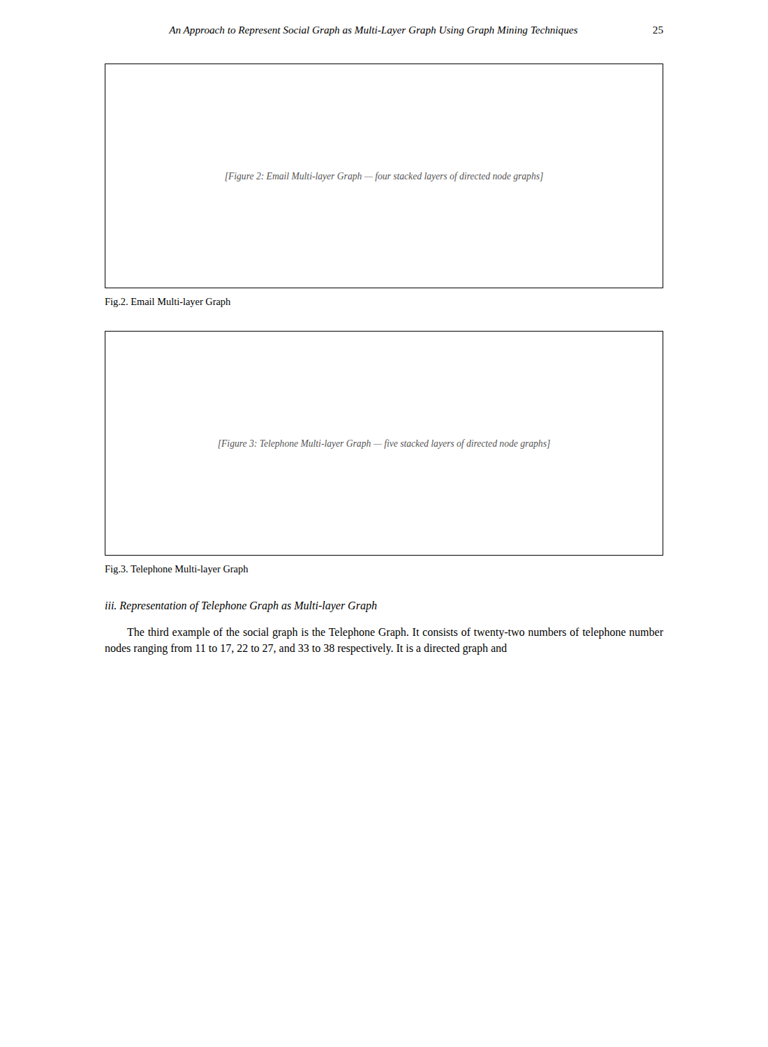An Approach to Represent Social Graph as Multi-Layer Graph Using Graph Mining Techniques 25
[Figure 2: Email Multi-layer Graph — four stacked layers of directed node graphs]
Fig.2. Email Multi-layer Graph
[Figure 3: Telephone Multi-layer Graph — five stacked layers of directed node graphs]
Fig.3. Telephone Multi-layer Graph
iii. Representation of Telephone Graph as Multi-layer Graph
The third example of the social graph is the Telephone Graph. It consists of twenty-two numbers of telephone number nodes ranging from 11 to 17, 22 to 27, and 33 to 38 respectively. It is a directed graph and